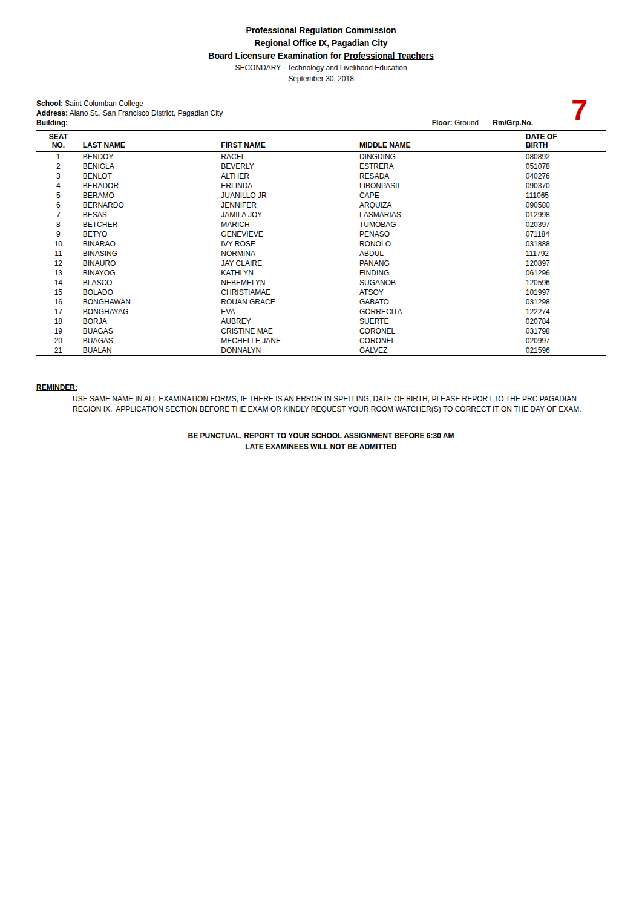Professional Regulation Commission
Regional Office IX, Pagadian City
Board Licensure Examination for Professional Teachers
SECONDARY - Technology and Livelihood Education
September 30, 2018
7
School: Saint Columban College
Address: Alano St., San Francisco District, Pagadian City
Building: Floor: Ground Rm/Grp.No.
| SEAT NO. | LAST NAME | FIRST NAME | MIDDLE NAME | DATE OF BIRTH |
| --- | --- | --- | --- | --- |
| 1 | BENDOY | RACEL | DINGDING | 080892 |
| 2 | BENIGLA | BEVERLY | ESTRERA | 051078 |
| 3 | BENLOT | ALTHER | RESADA | 040276 |
| 4 | BERADOR | ERLINDA | LIBONPASIL | 090370 |
| 5 | BERAMO | JUANILLO JR | CAPE | 111065 |
| 6 | BERNARDO | JENNIFER | ARQUIZA | 090580 |
| 7 | BESAS | JAMILA JOY | LASMARIAS | 012998 |
| 8 | BETCHER | MARICH | TUMOBAG | 020397 |
| 9 | BETYO | GENEVIEVE | PENASO | 071184 |
| 10 | BINARAO | IVY ROSE | RONOLO | 031888 |
| 11 | BINASING | NORMINA | ABDUL | 111792 |
| 12 | BINAURO | JAY CLAIRE | PANANG | 120897 |
| 13 | BINAYOG | KATHLYN | FINDING | 061296 |
| 14 | BLASCO | NEBEMELYN | SUGANOB | 120596 |
| 15 | BOLADO | CHRISTIAMAE | ATSOY | 101997 |
| 16 | BONGHAWAN | ROUAN GRACE | GABATO | 031298 |
| 17 | BONGHAYAG | EVA | GORRECITA | 122274 |
| 18 | BORJA | AUBREY | SUERTE | 020784 |
| 19 | BUAGAS | CRISTINE MAE | CORONEL | 031798 |
| 20 | BUAGAS | MECHELLE JANE | CORONEL | 020997 |
| 21 | BUALAN | DONNALYN | GALVEZ | 021596 |
REMINDER:
USE SAME NAME IN ALL EXAMINATION FORMS, IF THERE IS AN ERROR IN SPELLING, DATE OF BIRTH, PLEASE REPORT TO THE PRC PAGADIAN REGION IX, APPLICATION SECTION BEFORE THE EXAM OR KINDLY REQUEST YOUR ROOM WATCHER(S) TO CORRECT IT ON THE DAY OF EXAM.
BE PUNCTUAL, REPORT TO YOUR SCHOOL ASSIGNMENT BEFORE 6:30 AM
LATE EXAMINEES WILL NOT BE ADMITTED